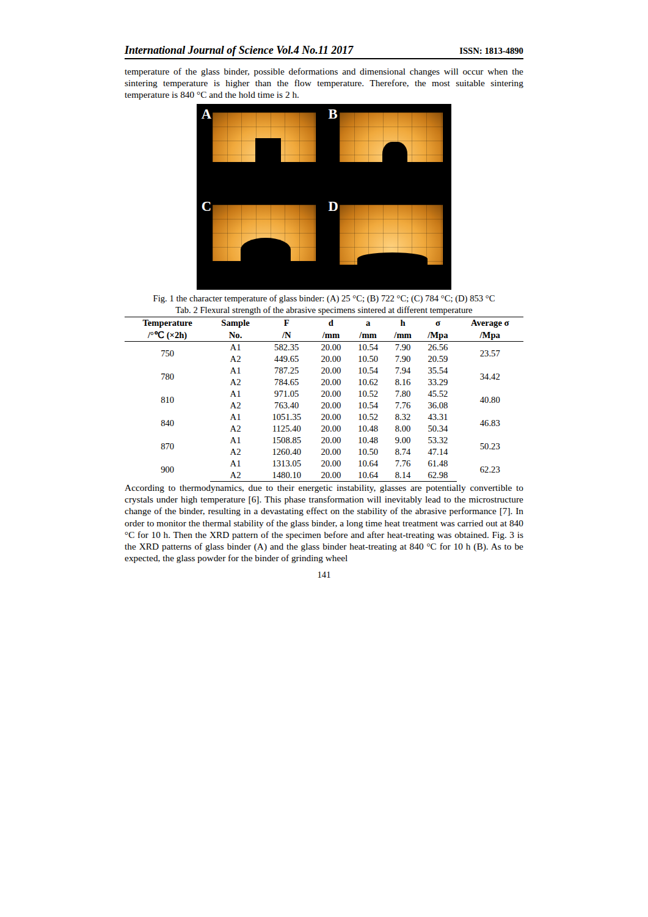International Journal of Science Vol.4 No.11 2017
ISSN: 1813-4890
temperature of the glass binder, possible deformations and dimensional changes will occur when the sintering temperature is higher than the flow temperature. Therefore, the most suitable sintering temperature is 840 °C and the hold time is 2 h.
A
B
C
D
Fig. 1 the character temperature of glass binder: (A) 25 °C; (B) 722 °C; (C) 784 °C; (D) 853 °C
Tab. 2 Flexural strength of the abrasive specimens sintered at different temperature
| Temperature | Sample | F | d | a | h | σ | Average σ |
| --- | --- | --- | --- | --- | --- | --- | --- |
| /°℃ (×2h) | No. | /N | /mm | /mm | /mm | /Mpa | /Mpa |
| 750 | A1 | 582.35 | 20.00 | 10.54 | 7.90 | 26.56 | 23.57 |
| A2 | 449.65 | 20.00 | 10.50 | 7.90 | 20.59 |
| 780 | A1 | 787.25 | 20.00 | 10.54 | 7.94 | 35.54 | 34.42 |
| A2 | 784.65 | 20.00 | 10.62 | 8.16 | 33.29 |
| 810 | A1 | 971.05 | 20.00 | 10.52 | 7.80 | 45.52 | 40.80 |
| A2 | 763.40 | 20.00 | 10.54 | 7.76 | 36.08 |
| 840 | A1 | 1051.35 | 20.00 | 10.52 | 8.32 | 43.31 | 46.83 |
| A2 | 1125.40 | 20.00 | 10.48 | 8.00 | 50.34 |
| 870 | A1 | 1508.85 | 20.00 | 10.48 | 9.00 | 53.32 | 50.23 |
| A2 | 1260.40 | 20.00 | 10.50 | 8.74 | 47.14 |
| 900 | A1 | 1313.05 | 20.00 | 10.64 | 7.76 | 61.48 | 62.23 |
| A2 | 1480.10 | 20.00 | 10.64 | 8.14 | 62.98 |
According to thermodynamics, due to their energetic instability, glasses are potentially convertible to crystals under high temperature [6]. This phase transformation will inevitably lead to the microstructure change of the binder, resulting in a devastating effect on the stability of the abrasive performance [7]. In order to monitor the thermal stability of the glass binder, a long time heat treatment was carried out at 840 °C for 10 h. Then the XRD pattern of the specimen before and after heat-treating was obtained. Fig. 3 is the XRD patterns of glass binder (A) and the glass binder heat-treating at 840 °C for 10 h (B). As to be expected, the glass powder for the binder of grinding wheel
141